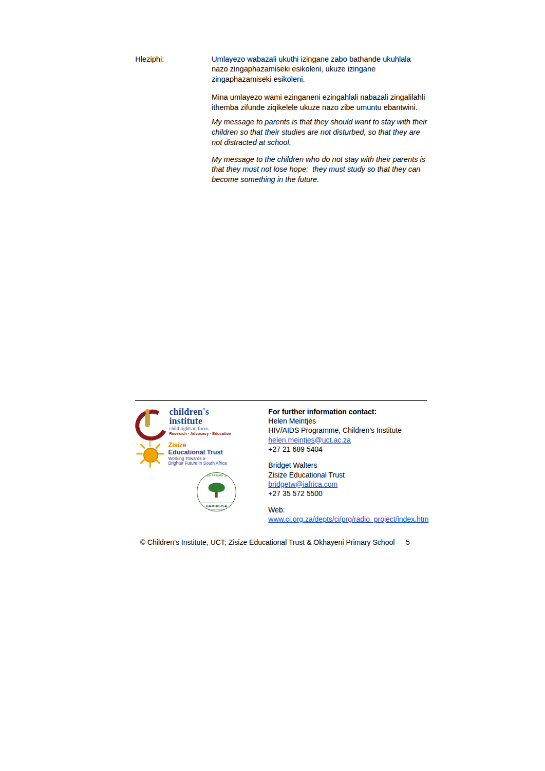Hleziphi:
Umlayezo wabazali ukuthi izingane zabo bathande ukuhlala nazo zingaphazamiseki esikoleni, ukuze izingane zingaphazamiseki esikoleni.
Mina umlayezo wami ezinganeni ezingahlali nabazali zingalilahli ithemba zifunde ziqikelele ukuze nazo zibe umuntu ebantwini.
My message to parents is that they should want to stay with their children so that their studies are not disturbed, so that they are not distracted at school.
My message to the children who do not stay with their parents is that they must not lose hope: they must study so that they can become something in the future.
children's
institute
child rights in focus
Research · Advocacy · Education
Zisize
Educational Trust
Working Towards a
Brighter Future in South Africa
OKHAYENI PRIMARY SCHOOL
BAMBISISA
For further information contact:
Helen Meintjes
HIV/AIDS Programme, Children’s Institute
helen.meintjes@uct.ac.za
+27 21 689 5404
Bridget Walters
Zisize Educational Trust
bridgetw@iafrica.com
+27 35 572 5500
Web: www.ci.org.za/depts/ci/prg/radio_project/index.htm
© Children’s Institute, UCT; Zisize Educational Trust & Okhayeni Primary School 5